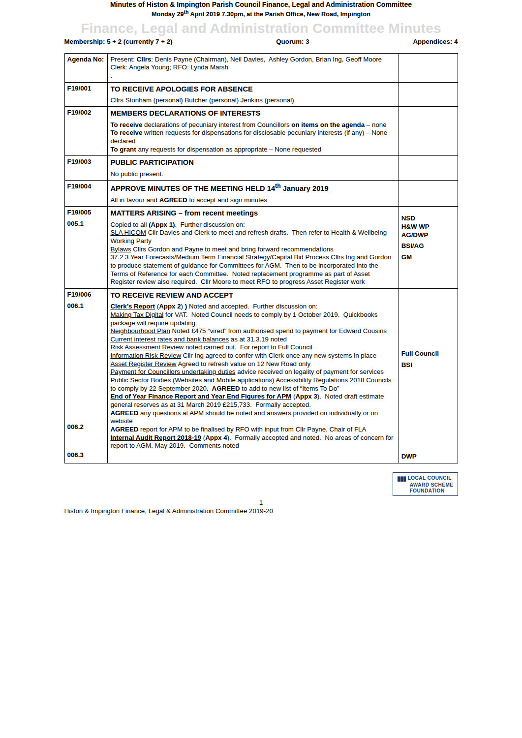Minutes of Histon & Impington Parish Council Finance, Legal and Administration Committee
Monday 29th April 2019 7.30pm, at the Parish Office, New Road, Impington
Finance, Legal and Administration Committee Minutes
Membership: 5 + 2 (currently 7 + 2)
Quorum: 3
Appendices: 4
| Agenda No: | Present: Cllrs : Denis Payne (Chairman), Neil Davies, Ashley Gordon, Brian Ing, Geoff Moore Clerk: Angela Young; RFO: Lynda Marsh . | |
| F19/001 | TO RECEIVE APOLOGIES FOR ABSENCE Cllrs Stonham (personal) Butcher (personal) Jenkins (personal) | |
| F19/002 | MEMBERS DECLARATIONS OF INTERESTS To receive declarations of pecuniary interest from Councillors on items on the agenda – none To receive written requests for dispensations for disclosable pecuniary interests (if any) – None declared To grant any requests for dispensation as appropriate – None requested | |
| F19/003 | PUBLIC PARTICIPATION No public present. | |
| F19/004 | APPROVE MINUTES OF THE MEETING HELD 14 th January 2019 All in favour and AGREED to accept and sign minutes | |
| F19/005 005.1 | MATTERS ARISING – from recent meetings Copied to all (Appx 1) . Further discussion on: SLA HICOM Cllr Davies and Clerk to meet and refresh drafts. Then refer to Health & Wellbeing Working Party Bylaws Cllrs Gordon and Payne to meet and bring forward recommendations 37.2 3 Year Forecasts/Medium Term Financial Strategy/Capital Bid Process Cllrs Ing and Gordon to produce statement of guidance for Committees for AGM. Then to be incorporated into the Terms of Reference for each Committee. Noted replacement programme as part of Asset Register review also required. Cllr Moore to meet RFO to progress Asset Register work | NSD H&W WP AG/DWP BSI/AG GM |
| F19/006 006.1 006.2 006.3 | TO RECEIVE REVIEW AND ACCEPT Clerk’s Report ( Appx 2 ) ) Noted and accepted. Further discussion on: Making Tax Digital for VAT. Noted Council needs to comply by 1 October 2019. Quickbooks package will require updating Neighbourhood Plan Noted £475 “vired” from authorised spend to payment for Edward Cousins Current interest rates and bank balances as at 31.3.19 noted Risk Assessment Review noted carried out. For report to Full Council Information Risk Review Cllr Ing agreed to confer with Clerk once any new systems in place Asset Register Review Agreed to refresh value on 12 New Road only Payment for Councillors undertaking duties advice received on legality of payment for services Public Sector Bodies (Websites and Mobile applications) Accessibility Regulations 2018 Councils to comply by 22 September 2020 . AGREED to add to new list of “Items To Do” End of Year Finance Report and Year End Figures for APM ( Appx 3 ). Noted draft estimate general reserves as at 31 March 2019 £215,733. Formally accepted. AGREED any questions at APM should be noted and answers provided on individually or on website AGREED report for APM to be finalised by RFO with input from Cllr Payne, Chair of FLA Internal Audit Report 2018-19 ( Appx 4 ). Formally accepted and noted. No areas of concern for report to AGM. May 2019. Comments noted | Full Council BSI DWP |
▮▮▮LOCAL COUNCIL
AWARD SCHEME
FOUNDATION
1
Histon & Impington Finance, Legal & Administration Committee 2019-20